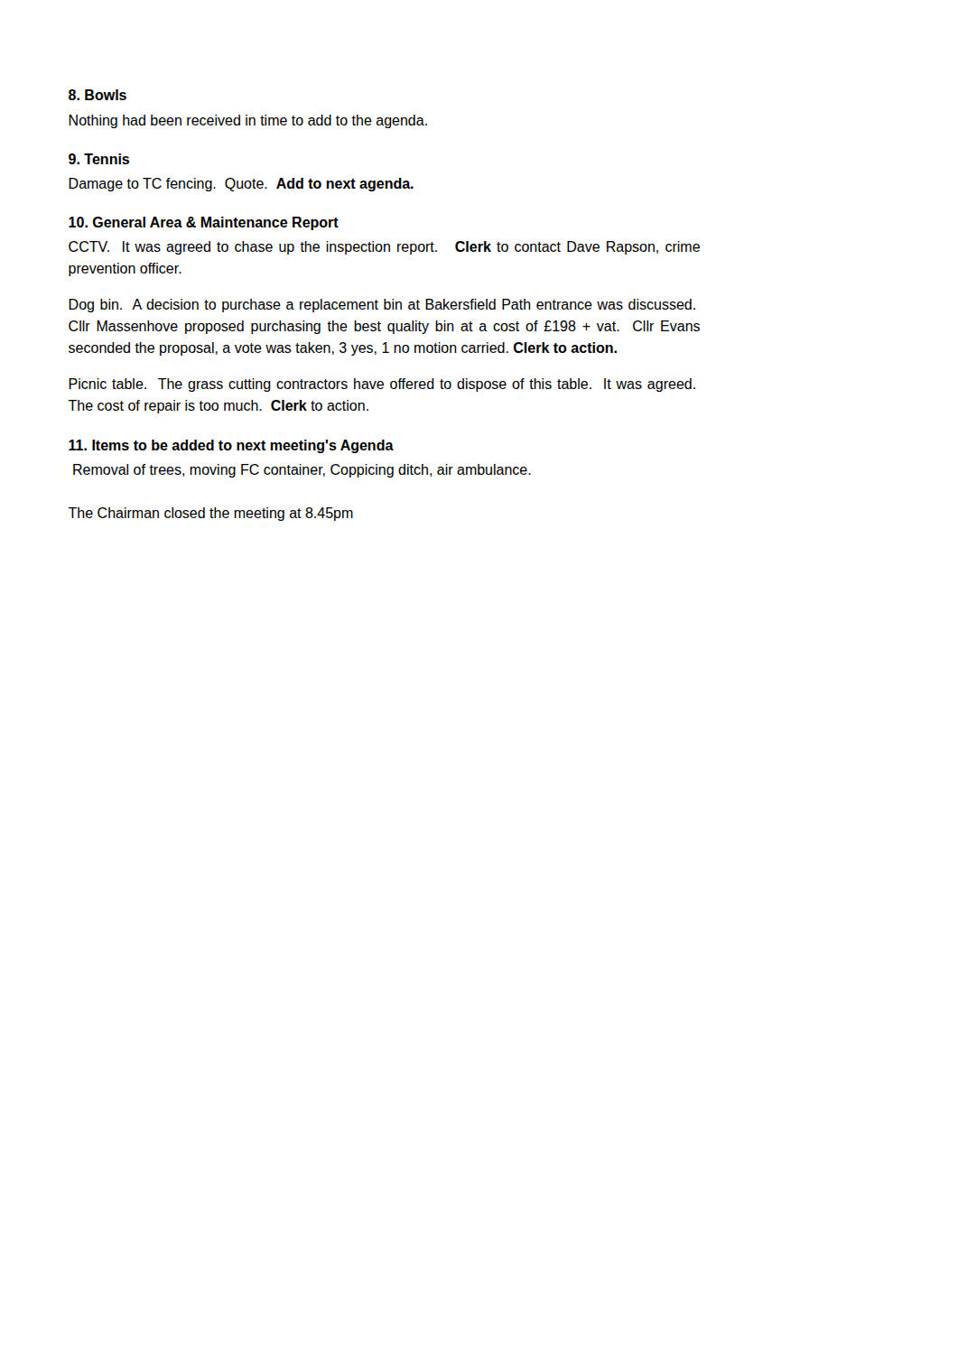8. Bowls
Nothing had been received in time to add to the agenda.
9. Tennis
Damage to TC fencing. Quote. Add to next agenda.
10. General Area & Maintenance Report
CCTV. It was agreed to chase up the inspection report. Clerk to contact Dave Rapson, crime prevention officer.
Dog bin. A decision to purchase a replacement bin at Bakersfield Path entrance was discussed. Cllr Massenhove proposed purchasing the best quality bin at a cost of £198 + vat. Cllr Evans seconded the proposal, a vote was taken, 3 yes, 1 no motion carried. Clerk to action.
Picnic table. The grass cutting contractors have offered to dispose of this table. It was agreed. The cost of repair is too much. Clerk to action.
11. Items to be added to next meeting's Agenda
Removal of trees, moving FC container, Coppicing ditch, air ambulance.
The Chairman closed the meeting at 8.45pm